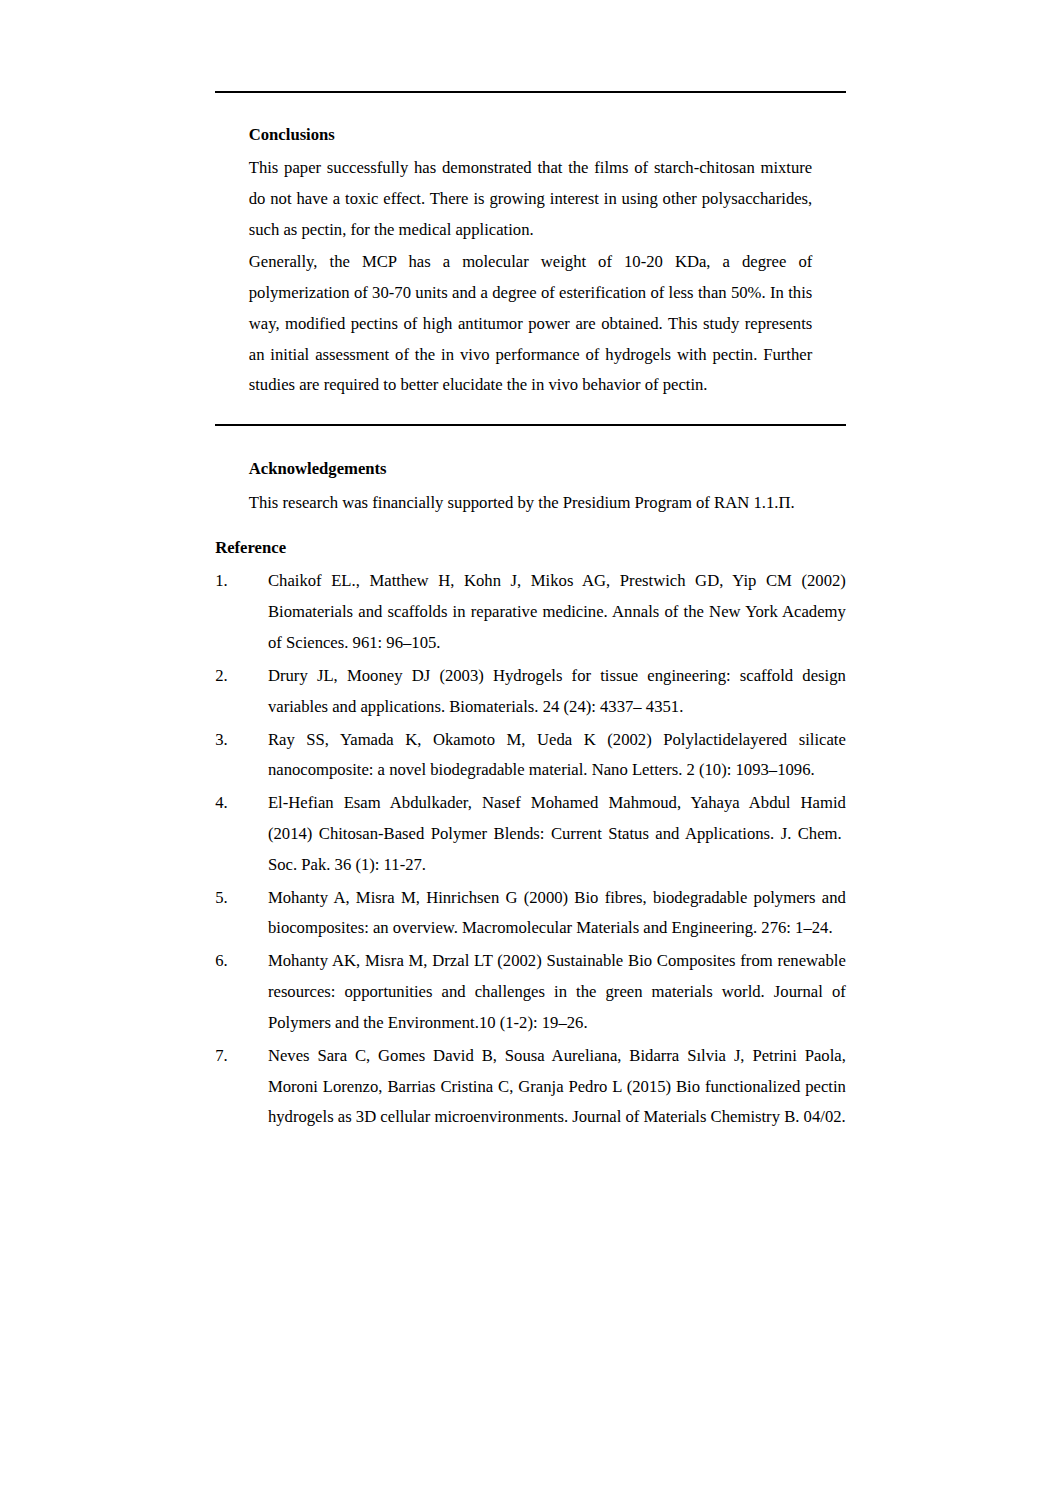Conclusions
This paper successfully has demonstrated that the films of starch-chitosan mixture do not have a toxic effect. There is growing interest in using other polysaccharides, such as pectin, for the medical application.
Generally, the MCP has a molecular weight of 10-20 KDa, a degree of polymerization of 30-70 units and a degree of esterification of less than 50%. In this way, modified pectins of high antitumor power are obtained. This study represents an initial assessment of the in vivo performance of hydrogels with pectin. Further studies are required to better elucidate the in vivo behavior of pectin.
Acknowledgements
This research was financially supported by the Presidium Program of RAN 1.1.П.
Reference
1. Chaikof EL., Matthew H, Kohn J, Mikos AG, Prestwich GD, Yip CM (2002) Biomaterials and scaffolds in reparative medicine. Annals of the New York Academy of Sciences. 961: 96–105.
2. Drury JL, Mooney DJ (2003) Hydrogels for tissue engineering: scaffold design variables and applications. Biomaterials. 24 (24): 4337– 4351.
3. Ray SS, Yamada K, Okamoto M, Ueda K (2002) Polylactidelayered silicate nanocomposite: a novel biodegradable material. Nano Letters. 2 (10): 1093–1096.
4. El-Hefian Esam Abdulkader, Nasef Mohamed Mahmoud, Yahaya Abdul Hamid (2014) Chitosan-Based Polymer Blends: Current Status and Applications. J. Chem. Soc. Pak. 36 (1): 11-27.
5. Mohanty A, Misra M, Hinrichsen G (2000) Bio fibres, biodegradable polymers and biocomposites: an overview. Macromolecular Materials and Engineering. 276: 1–24.
6. Mohanty AK, Misra M, Drzal LT (2002) Sustainable Bio Composites from renewable resources: opportunities and challenges in the green materials world. Journal of Polymers and the Environment.10 (1-2): 19–26.
7. Neves Sara C, Gomes David B, Sousa Aureliana, Bidarra Sılvia J, Petrini Paola, Moroni Lorenzo, Barrias Cristina C, Granja Pedro L (2015) Bio functionalized pectin hydrogels as 3D cellular microenvironments. Journal of Materials Chemistry B. 04/02.